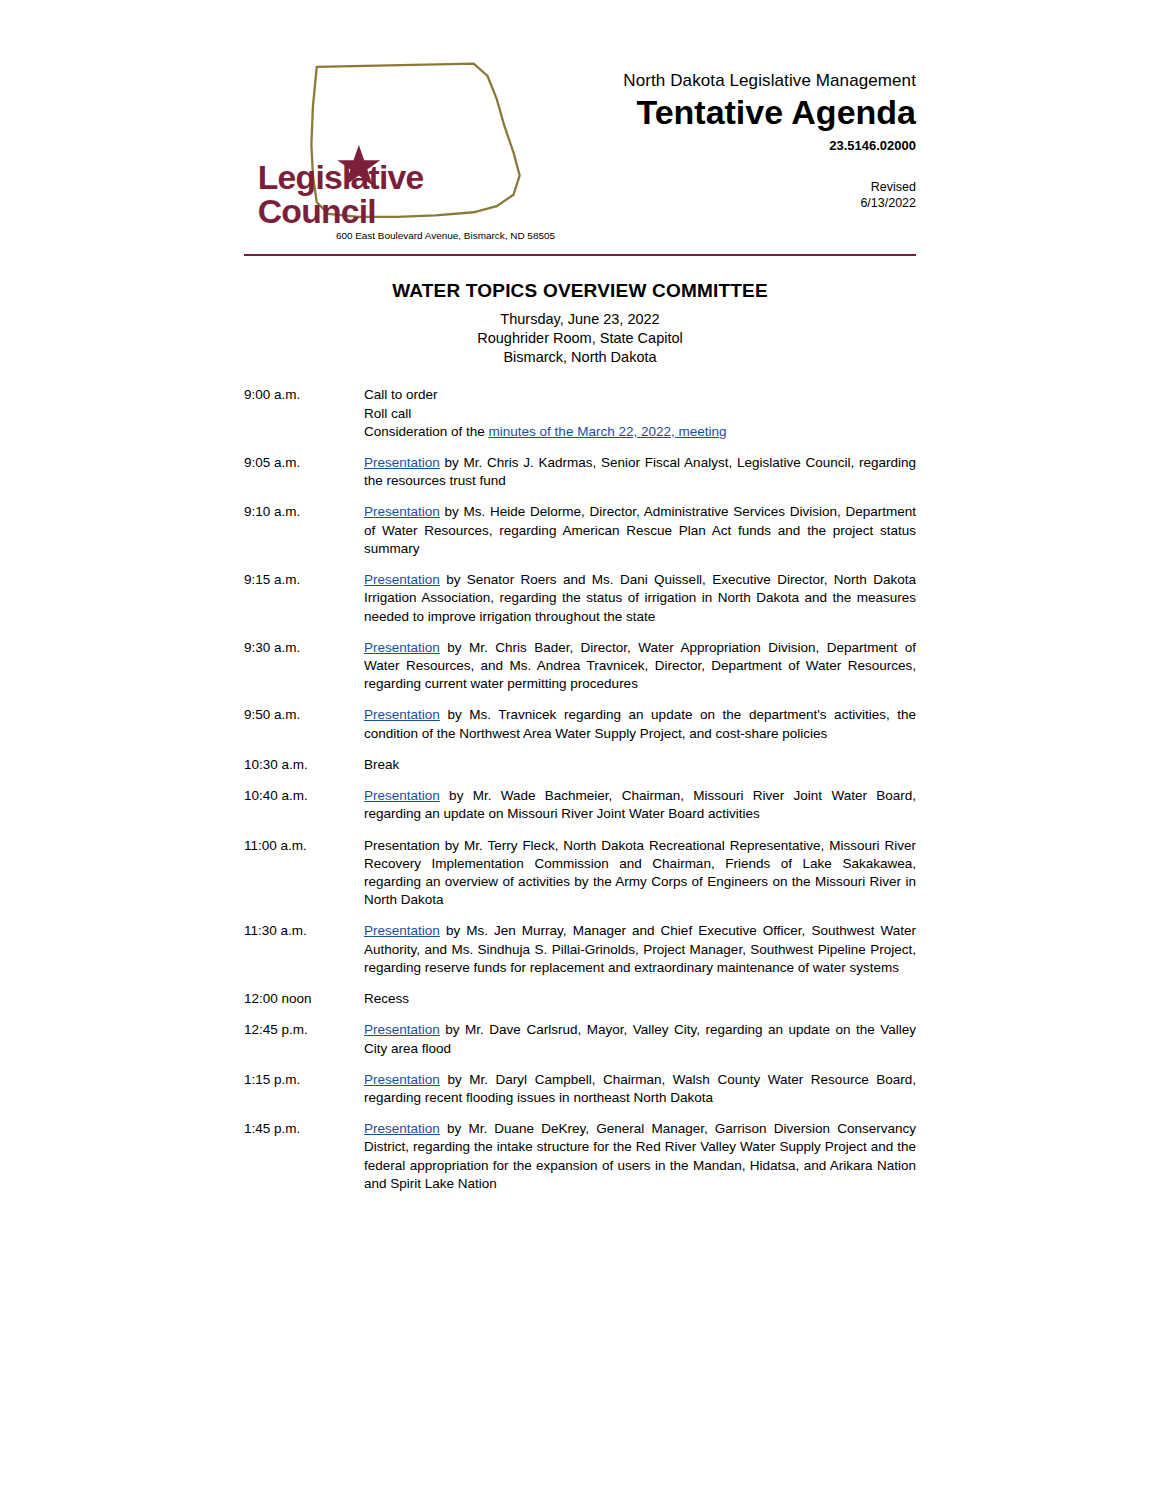Legislative Council 600 East Boulevard Avenue, Bismarck, ND 58505
North Dakota Legislative Management
Tentative Agenda
23.5146.02000
Revised
6/13/2022
WATER TOPICS OVERVIEW COMMITTEE
Thursday, June 23, 2022
Roughrider Room, State Capitol
Bismarck, North Dakota
| 9:00 a.m. | Call to order Roll call Consideration of the minutes of the March 22, 2022, meeting |
| 9:05 a.m. | Presentation by Mr. Chris J. Kadrmas, Senior Fiscal Analyst, Legislative Council, regarding the resources trust fund |
| 9:10 a.m. | Presentation by Ms. Heide Delorme, Director, Administrative Services Division, Department of Water Resources, regarding American Rescue Plan Act funds and the project status summary |
| 9:15 a.m. | Presentation by Senator Roers and Ms. Dani Quissell, Executive Director, North Dakota Irrigation Association, regarding the status of irrigation in North Dakota and the measures needed to improve irrigation throughout the state |
| 9:30 a.m. | Presentation by Mr. Chris Bader, Director, Water Appropriation Division, Department of Water Resources, and Ms. Andrea Travnicek, Director, Department of Water Resources, regarding current water permitting procedures |
| 9:50 a.m. | Presentation by Ms. Travnicek regarding an update on the department's activities, the condition of the Northwest Area Water Supply Project, and cost-share policies |
| 10:30 a.m. | Break |
| 10:40 a.m. | Presentation by Mr. Wade Bachmeier, Chairman, Missouri River Joint Water Board, regarding an update on Missouri River Joint Water Board activities |
| 11:00 a.m. | Presentation by Mr. Terry Fleck, North Dakota Recreational Representative, Missouri River Recovery Implementation Commission and Chairman, Friends of Lake Sakakawea, regarding an overview of activities by the Army Corps of Engineers on the Missouri River in North Dakota |
| 11:30 a.m. | Presentation by Ms. Jen Murray, Manager and Chief Executive Officer, Southwest Water Authority, and Ms. Sindhuja S. Pillai-Grinolds, Project Manager, Southwest Pipeline Project, regarding reserve funds for replacement and extraordinary maintenance of water systems |
| 12:00 noon | Recess |
| 12:45 p.m. | Presentation by Mr. Dave Carlsrud, Mayor, Valley City, regarding an update on the Valley City area flood |
| 1:15 p.m. | Presentation by Mr. Daryl Campbell, Chairman, Walsh County Water Resource Board, regarding recent flooding issues in northeast North Dakota |
| 1:45 p.m. | Presentation by Mr. Duane DeKrey, General Manager, Garrison Diversion Conservancy District, regarding the intake structure for the Red River Valley Water Supply Project and the federal appropriation for the expansion of users in the Mandan, Hidatsa, and Arikara Nation and Spirit Lake Nation |